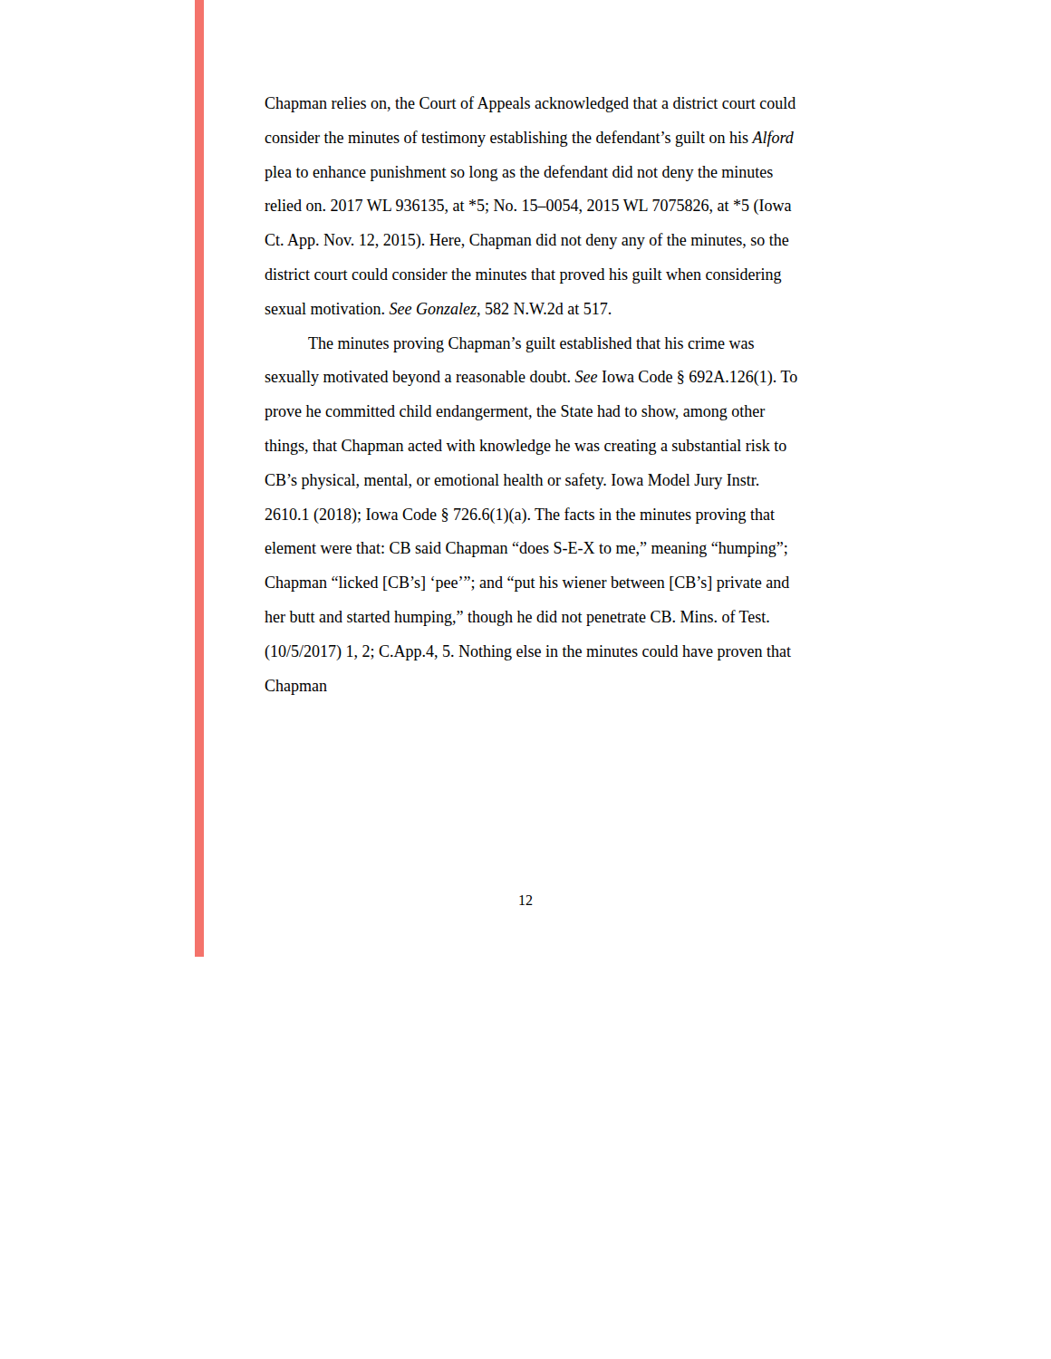Chapman relies on, the Court of Appeals acknowledged that a district court could consider the minutes of testimony establishing the defendant’s guilt on his Alford plea to enhance punishment so long as the defendant did not deny the minutes relied on. 2017 WL 936135, at *5; No. 15–0054, 2015 WL 7075826, at *5 (Iowa Ct. App. Nov. 12, 2015). Here, Chapman did not deny any of the minutes, so the district court could consider the minutes that proved his guilt when considering sexual motivation. See Gonzalez, 582 N.W.2d at 517.
The minutes proving Chapman’s guilt established that his crime was sexually motivated beyond a reasonable doubt. See Iowa Code § 692A.126(1). To prove he committed child endangerment, the State had to show, among other things, that Chapman acted with knowledge he was creating a substantial risk to CB’s physical, mental, or emotional health or safety. Iowa Model Jury Instr. 2610.1 (2018); Iowa Code § 726.6(1)(a). The facts in the minutes proving that element were that: CB said Chapman “does S-E-X to me,” meaning “humping”; Chapman “licked [CB’s] ‘pee’”; and “put his wiener between [CB’s] private and her butt and started humping,” though he did not penetrate CB. Mins. of Test. (10/5/2017) 1, 2; C.App.4, 5. Nothing else in the minutes could have proven that Chapman
12